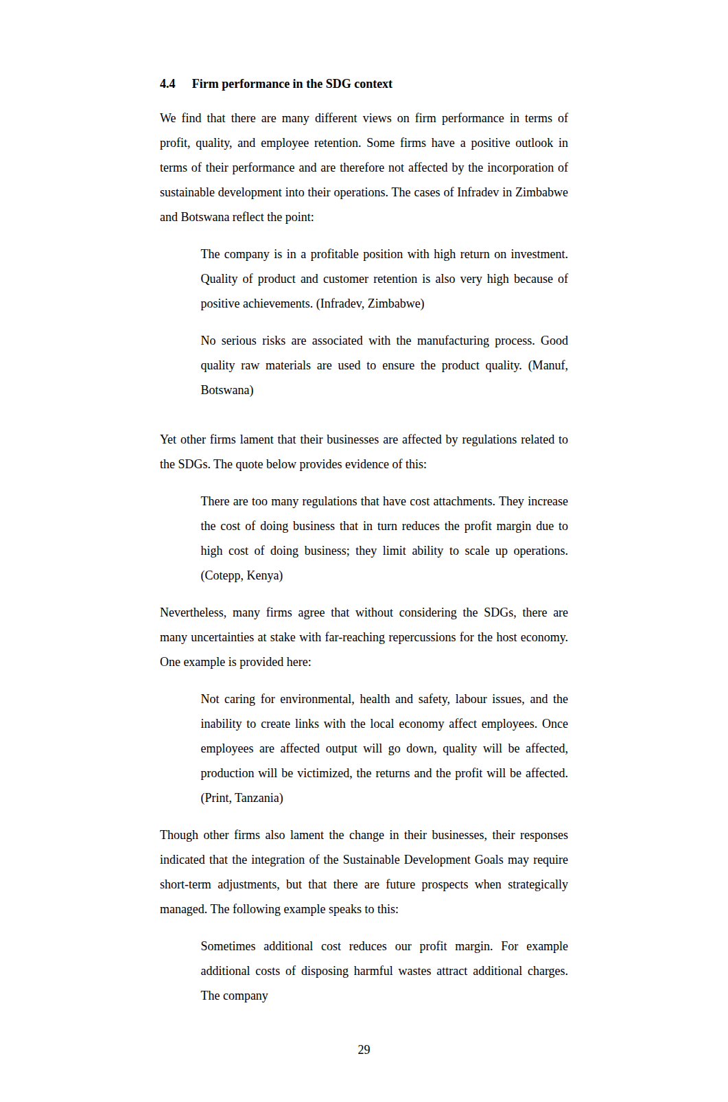4.4 Firm performance in the SDG context
We find that there are many different views on firm performance in terms of profit, quality, and employee retention. Some firms have a positive outlook in terms of their performance and are therefore not affected by the incorporation of sustainable development into their operations. The cases of Infradev in Zimbabwe and Botswana reflect the point:
The company is in a profitable position with high return on investment. Quality of product and customer retention is also very high because of positive achievements. (Infradev, Zimbabwe)
No serious risks are associated with the manufacturing process. Good quality raw materials are used to ensure the product quality. (Manuf, Botswana)
Yet other firms lament that their businesses are affected by regulations related to the SDGs. The quote below provides evidence of this:
There are too many regulations that have cost attachments. They increase the cost of doing business that in turn reduces the profit margin due to high cost of doing business; they limit ability to scale up operations. (Cotepp, Kenya)
Nevertheless, many firms agree that without considering the SDGs, there are many uncertainties at stake with far-reaching repercussions for the host economy. One example is provided here:
Not caring for environmental, health and safety, labour issues, and the inability to create links with the local economy affect employees. Once employees are affected output will go down, quality will be affected, production will be victimized, the returns and the profit will be affected. (Print, Tanzania)
Though other firms also lament the change in their businesses, their responses indicated that the integration of the Sustainable Development Goals may require short-term adjustments, but that there are future prospects when strategically managed. The following example speaks to this:
Sometimes additional cost reduces our profit margin. For example additional costs of disposing harmful wastes attract additional charges. The company
29